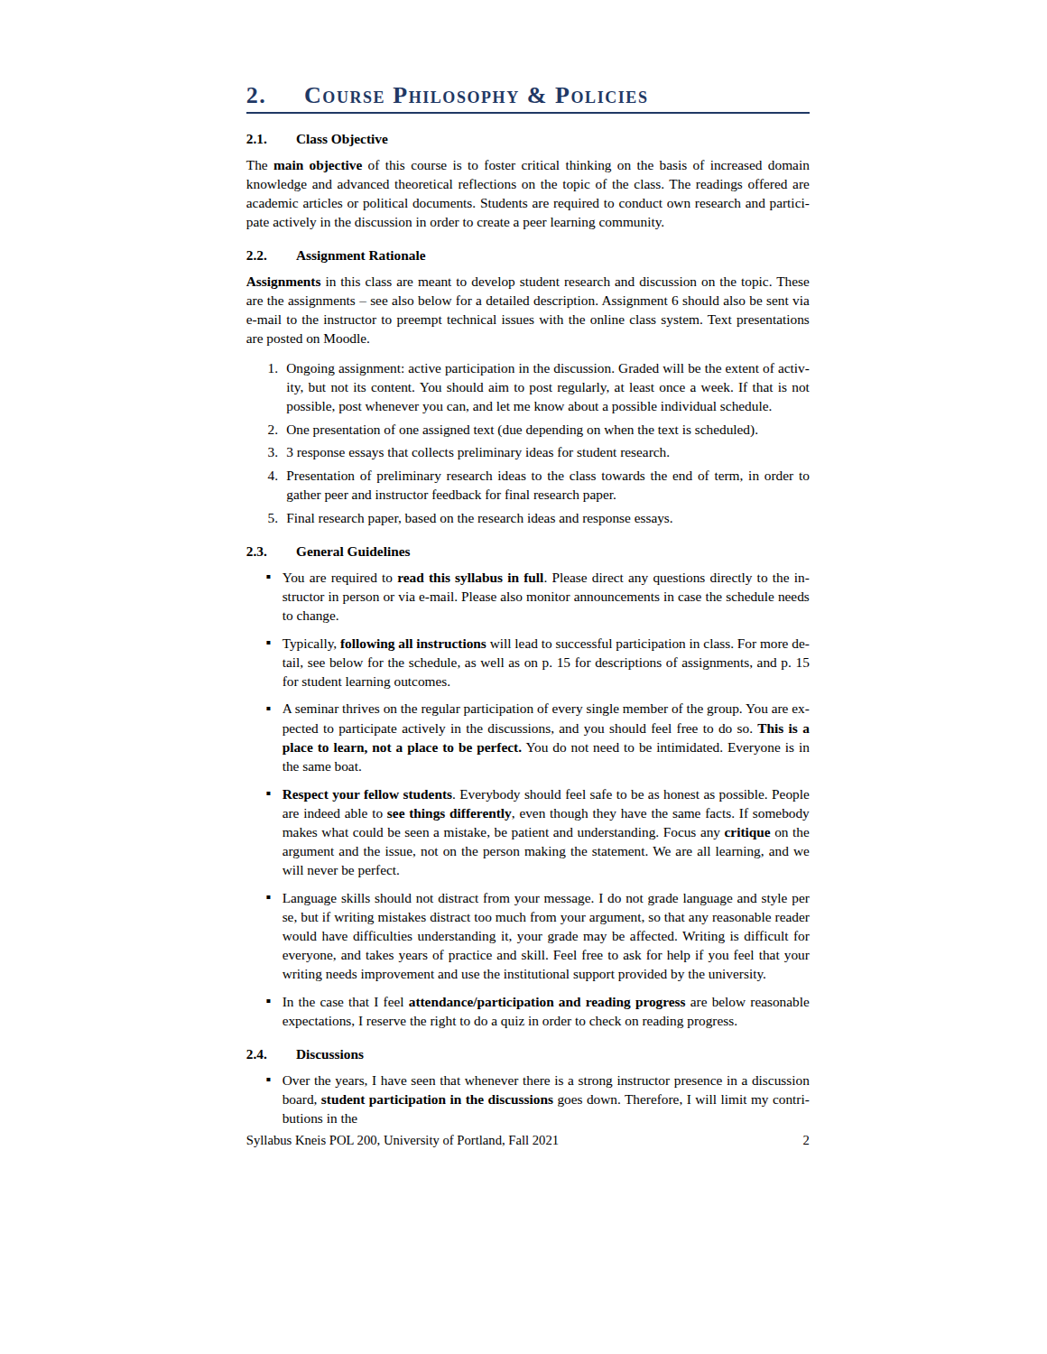2. Course Philosophy & Policies
2.1. Class Objective
The main objective of this course is to foster critical thinking on the basis of increased domain knowledge and advanced theoretical reflections on the topic of the class. The readings offered are academic articles or political documents. Students are required to conduct own research and participate actively in the discussion in order to create a peer learning community.
2.2. Assignment Rationale
Assignments in this class are meant to develop student research and discussion on the topic. These are the assignments – see also below for a detailed description. Assignment 6 should also be sent via e-mail to the instructor to preempt technical issues with the online class system. Text presentations are posted on Moodle.
Ongoing assignment: active participation in the discussion. Graded will be the extent of activity, but not its content. You should aim to post regularly, at least once a week. If that is not possible, post whenever you can, and let me know about a possible individual schedule.
One presentation of one assigned text (due depending on when the text is scheduled).
3 response essays that collects preliminary ideas for student research.
Presentation of preliminary research ideas to the class towards the end of term, in order to gather peer and instructor feedback for final research paper.
Final research paper, based on the research ideas and response essays.
2.3. General Guidelines
You are required to read this syllabus in full. Please direct any questions directly to the instructor in person or via e-mail. Please also monitor announcements in case the schedule needs to change.
Typically, following all instructions will lead to successful participation in class. For more detail, see below for the schedule, as well as on p. 15 for descriptions of assignments, and p. 15 for student learning outcomes.
A seminar thrives on the regular participation of every single member of the group. You are expected to participate actively in the discussions, and you should feel free to do so. This is a place to learn, not a place to be perfect. You do not need to be intimidated. Everyone is in the same boat.
Respect your fellow students. Everybody should feel safe to be as honest as possible. People are indeed able to see things differently, even though they have the same facts. If somebody makes what could be seen a mistake, be patient and understanding. Focus any critique on the argument and the issue, not on the person making the statement. We are all learning, and we will never be perfect.
Language skills should not distract from your message. I do not grade language and style per se, but if writing mistakes distract too much from your argument, so that any reasonable reader would have difficulties understanding it, your grade may be affected. Writing is difficult for everyone, and takes years of practice and skill. Feel free to ask for help if you feel that your writing needs improvement and use the institutional support provided by the university.
In the case that I feel attendance/participation and reading progress are below reasonable expectations, I reserve the right to do a quiz in order to check on reading progress.
2.4. Discussions
Over the years, I have seen that whenever there is a strong instructor presence in a discussion board, student participation in the discussions goes down. Therefore, I will limit my contributions in the
Syllabus Kneis POL 200, University of Portland, Fall 2021 2